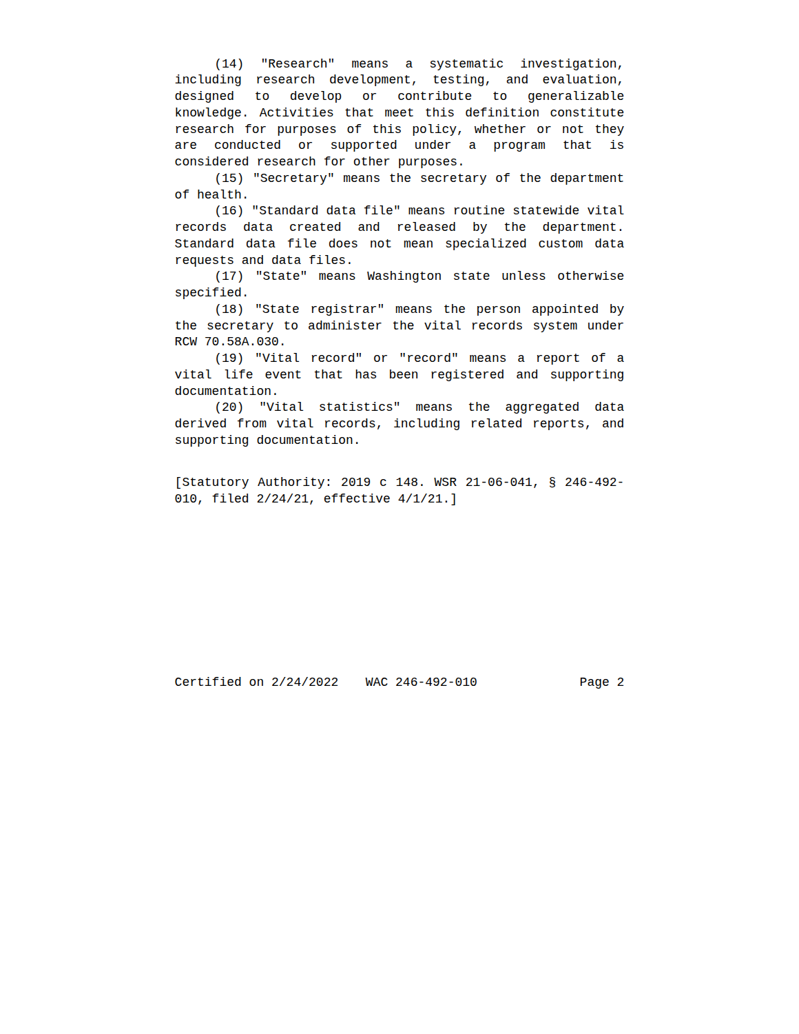(14) "Research" means a systematic investigation, including research development, testing, and evaluation, designed to develop or contribute to generalizable knowledge. Activities that meet this definition constitute research for purposes of this policy, whether or not they are conducted or supported under a program that is considered research for other purposes.
(15) "Secretary" means the secretary of the department of health.
(16) "Standard data file" means routine statewide vital records data created and released by the department. Standard data file does not mean specialized custom data requests and data files.
(17) "State" means Washington state unless otherwise specified.
(18) "State registrar" means the person appointed by the secretary to administer the vital records system under RCW 70.58A.030.
(19) "Vital record" or "record" means a report of a vital life event that has been registered and supporting documentation.
(20) "Vital statistics" means the aggregated data derived from vital records, including related reports, and supporting documentation.
[Statutory Authority: 2019 c 148. WSR 21-06-041, § 246-492-010, filed 2/24/21, effective 4/1/21.]
Certified on 2/24/2022 WAC 246-492-010 Page 2